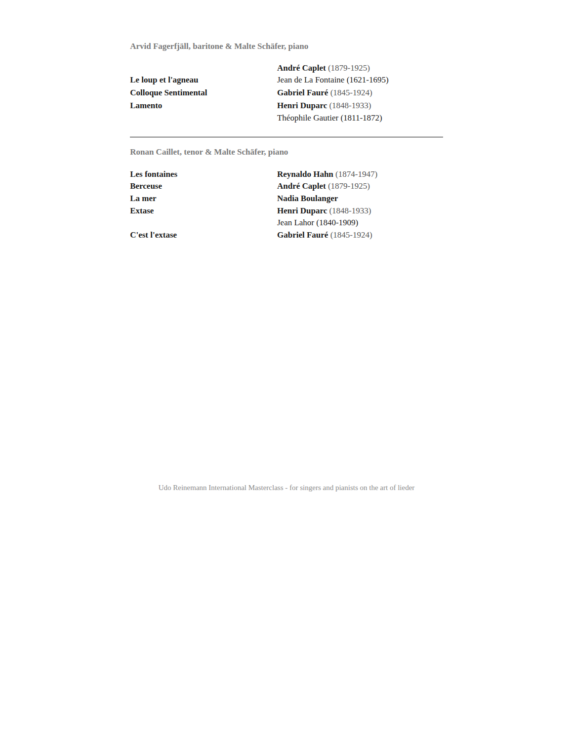Arvid Fagerfjäll, baritone & Malte Schäfer, piano
| | André Caplet (1879-1925) |
| Le loup et l'agneau | Jean de La Fontaine (1621-1695) |
| Colloque Sentimental | Gabriel Fauré (1845-1924) |
| Lamento | Henri Duparc (1848-1933) |
| | Théophile Gautier (1811-1872) |
Ronan Caillet, tenor & Malte Schäfer, piano
| Les fontaines | Reynaldo Hahn (1874-1947) |
| Berceuse | André Caplet (1879-1925) |
| La mer | Nadia Boulanger |
| Extase | Henri Duparc (1848-1933) |
| | Jean Lahor (1840-1909) |
| C'est l'extase | Gabriel Fauré (1845-1924) |
Udo Reinemann International Masterclass - for singers and pianists on the art of lieder